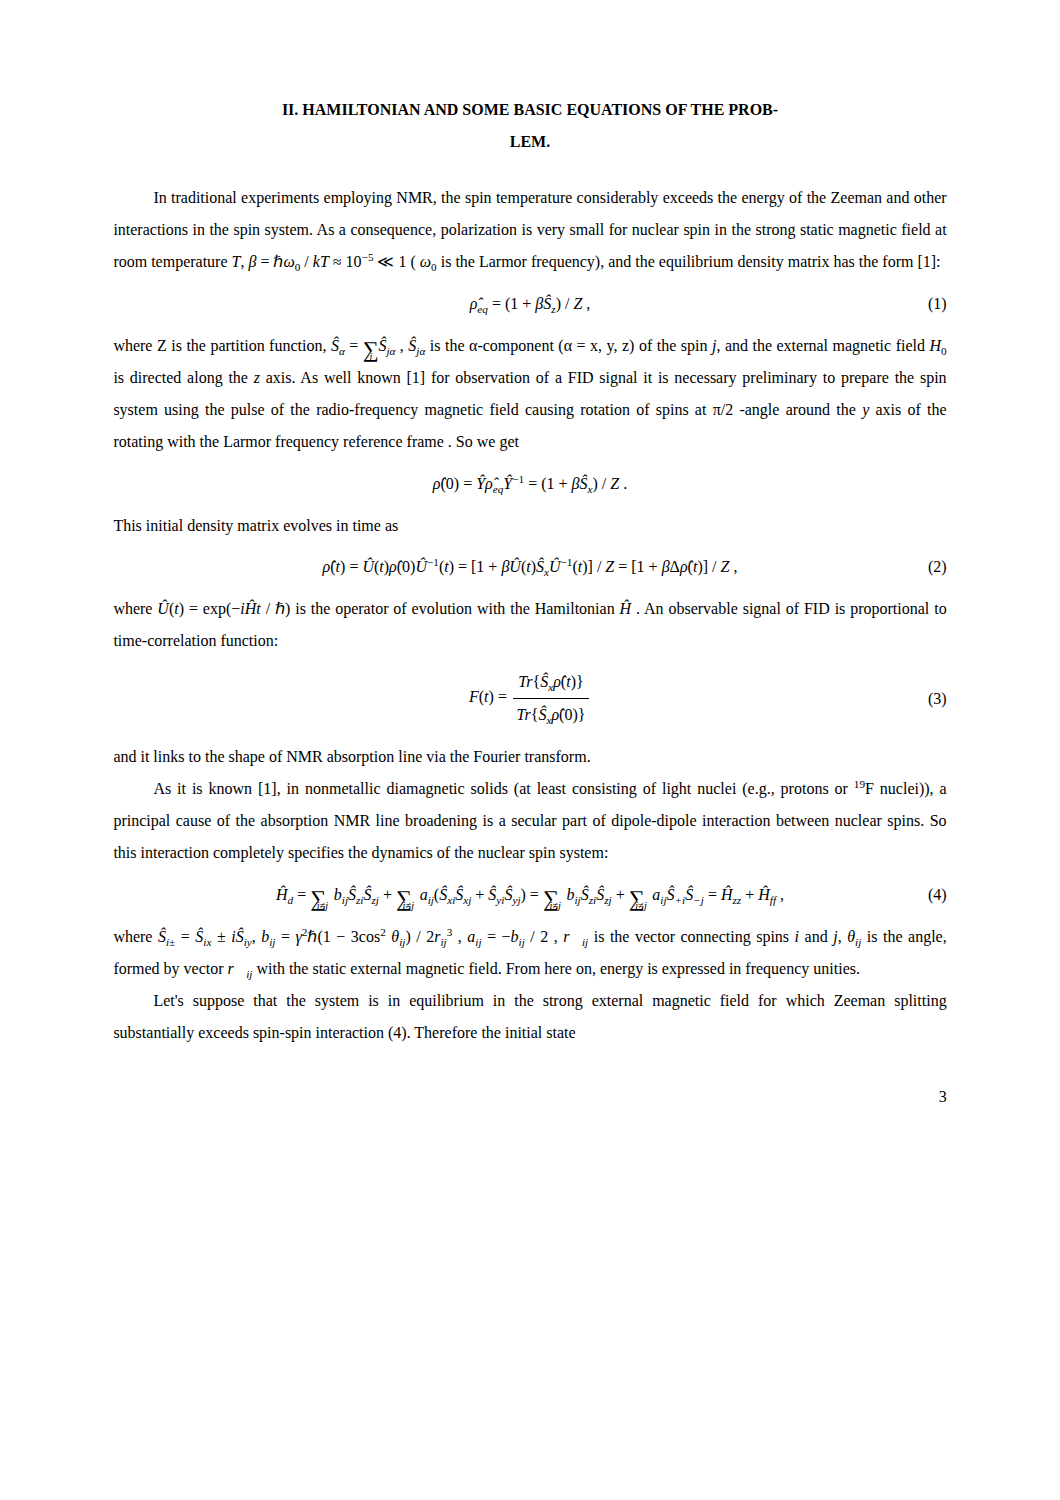II. HAMILTONIAN AND SOME BASIC EQUATIONS OF THE PROB-
LEM.
In traditional experiments employing NMR, the spin temperature considerably exceeds the energy of the Zeeman and other interactions in the spin system. As a consequence, polarization is very small for nuclear spin in the strong static magnetic field at room temperature T, β = ℏω0 / kT ≈ 10−5 ≪ 1 ( ω0 is the Larmor frequency), and the equilibrium density matrix has the form [1]:
ρ̂eq = (1 + βŜz) / Z , (1)
where Z is the partition function, Ŝα = ∑j Ŝjα , Ŝjα is the α-component (α = x, y, z) of the spin j, and the external magnetic field H0 is directed along the z axis. As well known [1] for observation of a FID signal it is necessary preliminary to prepare the spin system using the pulse of the radio-frequency magnetic field causing rotation of spins at π/2 -angle around the y axis of the rotating with the Larmor frequency reference frame . So we get
ρ̂(0) = Ŷρ̂eqŶ−1 = (1 + βŜx) / Z .
This initial density matrix evolves in time as
ρ̂(t) = Û(t)ρ̂(0)Û−1(t) = [1 + βÛ(t)ŜxÛ−1(t)] / Z = [1 + β Δρ̂(t)] / Z , (2)
where Û(t) = exp(−iĤt / ℏ) is the operator of evolution with the Hamiltonian Ĥ . An observable signal of FID is proportional to time-correlation function:
F(t) = Tr{Ŝxρ̂(t)}Tr{Ŝxρ̂(0)} (3)
and it links to the shape of NMR absorption line via the Fourier transform.
As it is known [1], in nonmetallic diamagnetic solids (at least consisting of light nuclei (e.g., protons or 19F nuclei)), a principal cause of the absorption NMR line broadening is a secular part of dipole-dipole interaction between nuclear spins. So this interaction completely specifies the dynamics of the nuclear spin system:
Ĥd = ∑i≠j bijŜziŜzj + ∑i≠j aij(ŜxiŜxj + ŜyiŜyj) = ∑i≠j bijŜziŜzj + ∑i≠j aijŜ+iŜ−j = Ĥzz + Ĥff , (4)
where Ŝi± = Ŝix ± iŜiy, bij = γ2ℏ(1 − 3cos2 θij) / 2rij3 , aij = −bij / 2 , r⃗ij is the vector connecting spins i and j, θij is the angle, formed by vector r⃗ij with the static external magnetic field. From here on, energy is expressed in frequency unities.
Let's suppose that the system is in equilibrium in the strong external magnetic field for which Zeeman splitting substantially exceeds spin-spin interaction (4). Therefore the initial state
3